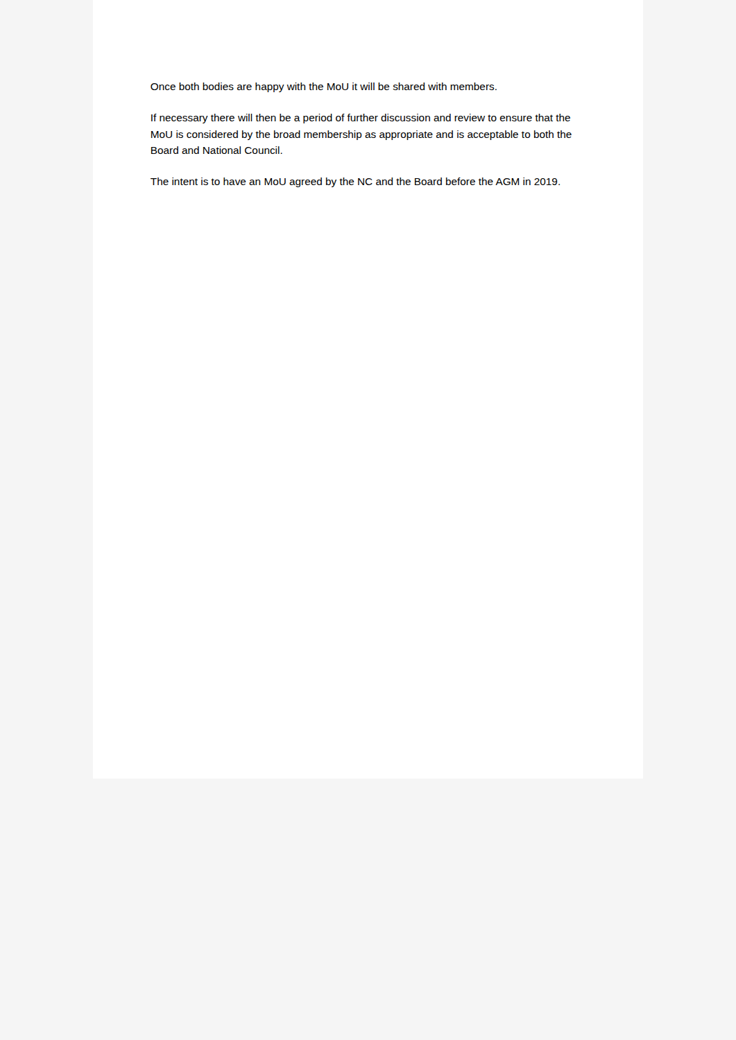Once both bodies are happy with the MoU it will be shared with members.
If necessary there will then be a period of further discussion and review to ensure that the MoU is considered by the broad membership as appropriate and is acceptable to both the Board and National Council.
The intent is to have an MoU agreed by the NC and the Board before the AGM in 2019.